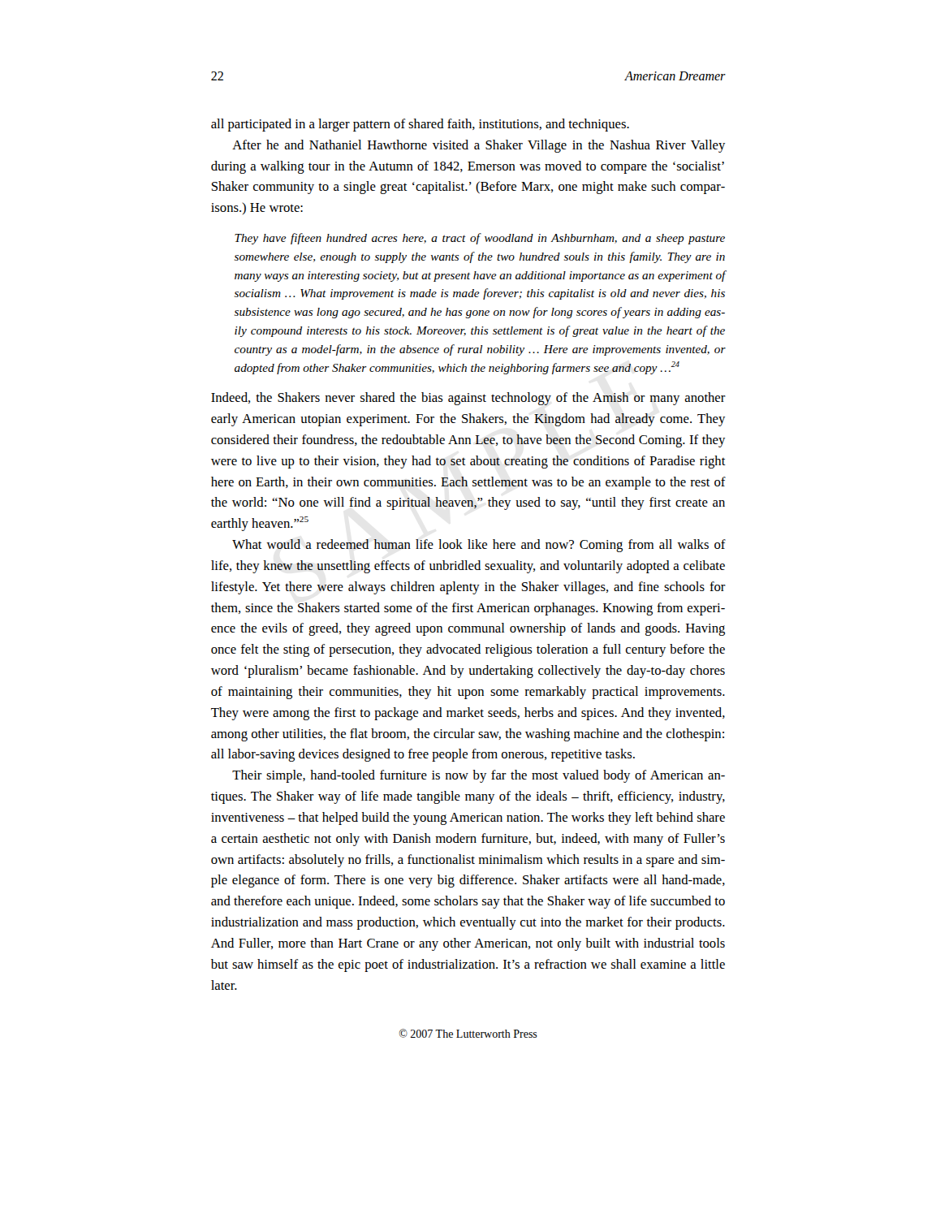SAMPLE
22 American Dreamer
all participated in a larger pattern of shared faith, institutions, and techniques.
After he and Nathaniel Hawthorne visited a Shaker Village in the Nashua River Valley during a walking tour in the Autumn of 1842, Emerson was moved to compare the ‘socialist’ Shaker community to a single great ‘capitalist.’ (Before Marx, one might make such comparisons.) He wrote:
They have fifteen hundred acres here, a tract of woodland in Ashburnham, and a sheep pasture somewhere else, enough to supply the wants of the two hundred souls in this family. They are in many ways an interesting society, but at present have an additional importance as an experiment of socialism … What improvement is made is made forever; this capitalist is old and never dies, his subsistence was long ago secured, and he has gone on now for long scores of years in adding easily compound interests to his stock. Moreover, this settlement is of great value in the heart of the country as a model-farm, in the absence of rural nobility … Here are improvements invented, or adopted from other Shaker communities, which the neighboring farmers see and copy …24
Indeed, the Shakers never shared the bias against technology of the Amish or many another early American utopian experiment. For the Shakers, the Kingdom had already come. They considered their foundress, the redoubtable Ann Lee, to have been the Second Coming. If they were to live up to their vision, they had to set about creating the conditions of Paradise right here on Earth, in their own communities. Each settlement was to be an example to the rest of the world: “No one will find a spiritual heaven,” they used to say, “until they first create an earthly heaven.”25
What would a redeemed human life look like here and now? Coming from all walks of life, they knew the unsettling effects of unbridled sexuality, and voluntarily adopted a celibate lifestyle. Yet there were always children aplenty in the Shaker villages, and fine schools for them, since the Shakers started some of the first American orphanages. Knowing from experience the evils of greed, they agreed upon communal ownership of lands and goods. Having once felt the sting of persecution, they advocated religious toleration a full century before the word ‘pluralism’ became fashionable. And by undertaking collectively the day-to-day chores of maintaining their communities, they hit upon some remarkably practical improvements. They were among the first to package and market seeds, herbs and spices. And they invented, among other utilities, the flat broom, the circular saw, the washing machine and the clothespin: all labor-saving devices designed to free people from onerous, repetitive tasks.
Their simple, hand-tooled furniture is now by far the most valued body of American antiques. The Shaker way of life made tangible many of the ideals – thrift, efficiency, industry, inventiveness – that helped build the young American nation. The works they left behind share a certain aesthetic not only with Danish modern furniture, but, indeed, with many of Fuller’s own artifacts: absolutely no frills, a functionalist minimalism which results in a spare and simple elegance of form. There is one very big difference. Shaker artifacts were all hand-made, and therefore each unique. Indeed, some scholars say that the Shaker way of life succumbed to industrialization and mass production, which eventually cut into the market for their products. And Fuller, more than Hart Crane or any other American, not only built with industrial tools but saw himself as the epic poet of industrialization. It’s a refraction we shall examine a little later.
© 2007 The Lutterworth Press